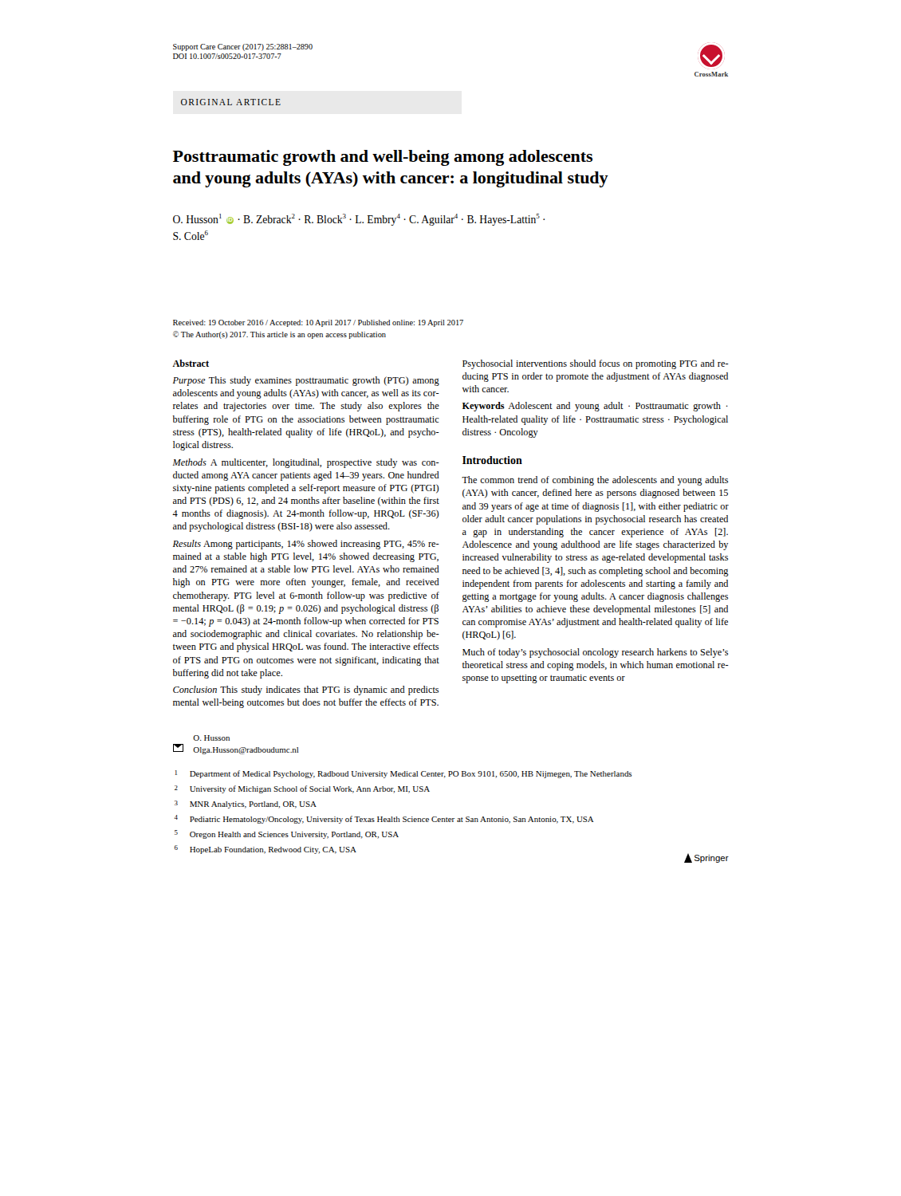Support Care Cancer (2017) 25:2881–2890
DOI 10.1007/s00520-017-3707-7
CrossMark
ORIGINAL ARTICLE
Posttraumatic growth and well-being among adolescents
and young adults (AYAs) with cancer: a longitudinal study
O. Husson1 · B. Zebrack2 · R. Block3 · L. Embry4 · C. Aguilar4 · B. Hayes-Lattin5 ·
S. Cole6
Received: 19 October 2016 / Accepted: 10 April 2017 / Published online: 19 April 2017
© The Author(s) 2017. This article is an open access publication
Abstract
Purpose This study examines posttraumatic growth (PTG) among adolescents and young adults (AYAs) with cancer, as well as its correlates and trajectories over time. The study also explores the buffering role of PTG on the associations between posttraumatic stress (PTS), health-related quality of life (HRQoL), and psychological distress.
Methods A multicenter, longitudinal, prospective study was conducted among AYA cancer patients aged 14–39 years. One hundred sixty-nine patients completed a self-report measure of PTG (PTGI) and PTS (PDS) 6, 12, and 24 months after baseline (within the first 4 months of diagnosis). At 24-month follow-up, HRQoL (SF-36) and psychological distress (BSI-18) were also assessed.
Results Among participants, 14% showed increasing PTG, 45% remained at a stable high PTG level, 14% showed decreasing PTG, and 27% remained at a stable low PTG level. AYAs who remained high on PTG were more often younger, female, and received chemotherapy. PTG level at 6-month follow-up was predictive of mental HRQoL (β = 0.19; p = 0.026) and psychological distress (β = −0.14; p = 0.043) at 24-month follow-up when corrected for PTS and sociodemographic and clinical covariates. No relationship between PTG and physical HRQoL was found. The interactive effects of PTS and PTG on outcomes were not significant, indicating that buffering did not take place.
Conclusion This study indicates that PTG is dynamic and predicts mental well-being outcomes but does not buffer the effects of PTS. Psychosocial interventions should focus on promoting PTG and reducing PTS in order to promote the adjustment of AYAs diagnosed with cancer.
Keywords Adolescent and young adult · Posttraumatic growth · Health-related quality of life · Posttraumatic stress · Psychological distress · Oncology
Introduction
The common trend of combining the adolescents and young adults (AYA) with cancer, defined here as persons diagnosed between 15 and 39 years of age at time of diagnosis [1], with either pediatric or older adult cancer populations in psychosocial research has created a gap in understanding the cancer experience of AYAs [2]. Adolescence and young adulthood are life stages characterized by increased vulnerability to stress as age-related developmental tasks need to be achieved [3, 4], such as completing school and becoming independent from parents for adolescents and starting a family and getting a mortgage for young adults. A cancer diagnosis challenges AYAs’ abilities to achieve these developmental milestones [5] and can compromise AYAs’ adjustment and health-related quality of life (HRQoL) [6].
Much of today’s psychosocial oncology research harkens to Selye’s theoretical stress and coping models, in which human emotional response to upsetting or traumatic events or
O. Husson
Olga.Husson@radboudumc.nl
Department of Medical Psychology, Radboud University Medical Center, PO Box 9101, 6500, HB Nijmegen, The Netherlands
University of Michigan School of Social Work, Ann Arbor, MI, USA
MNR Analytics, Portland, OR, USA
Pediatric Hematology/Oncology, University of Texas Health Science Center at San Antonio, San Antonio, TX, USA
Oregon Health and Sciences University, Portland, OR, USA
HopeLab Foundation, Redwood City, CA, USA
Springer